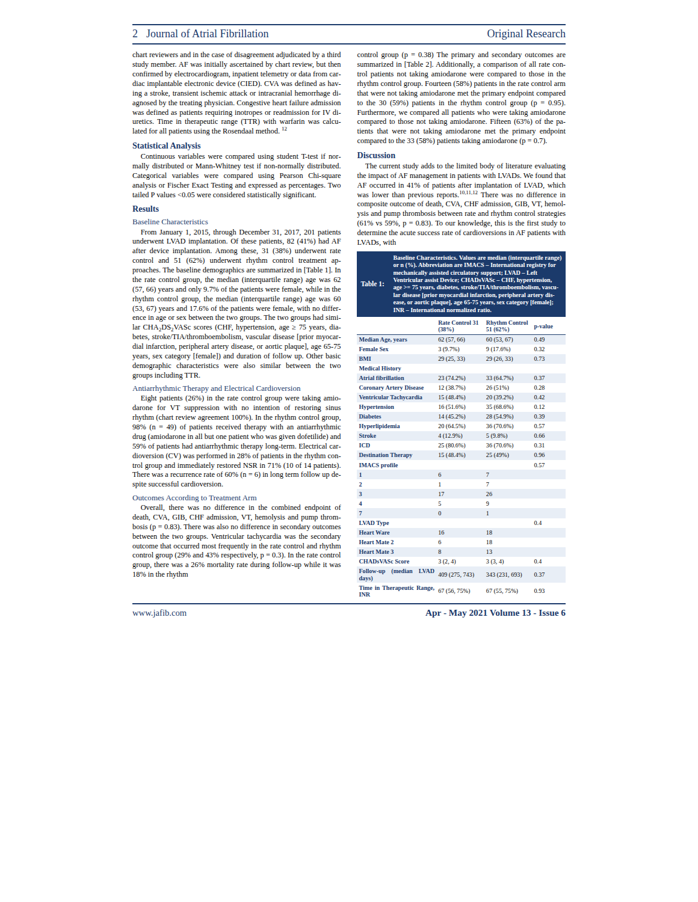2 Journal of Atrial Fibrillation
Original Research
chart reviewers and in the case of disagreement adjudicated by a third study member. AF was initially ascertained by chart review, but then confirmed by electrocardiogram, inpatient telemetry or data from cardiac implantable electronic device (CIED). CVA was defined as having a stroke, transient ischemic attack or intracranial hemorrhage diagnosed by the treating physician. Congestive heart failure admission was defined as patients requiring inotropes or readmission for IV diuretics. Time in therapeutic range (TTR) with warfarin was calculated for all patients using the Rosendaal method. 12
Statistical Analysis
Continuous variables were compared using student T-test if normally distributed or Mann-Whitney test if non-normally distributed. Categorical variables were compared using Pearson Chi-square analysis or Fischer Exact Testing and expressed as percentages. Two tailed P values <0.05 were considered statistically significant.
Results
Baseline Characteristics
From January 1, 2015, through December 31, 2017, 201 patients underwent LVAD implantation. Of these patients, 82 (41%) had AF after device implantation. Among these, 31 (38%) underwent rate control and 51 (62%) underwent rhythm control treatment approaches. The baseline demographics are summarized in [Table 1]. In the rate control group, the median (interquartile range) age was 62 (57, 66) years and only 9.7% of the patients were female, while in the rhythm control group, the median (interquartile range) age was 60 (53, 67) years and 17.6% of the patients were female, with no difference in age or sex between the two groups. The two groups had similar CHA2DS2VASc scores (CHF, hypertension, age ≥ 75 years, diabetes, stroke/TIA/thromboembolism, vascular disease [prior myocardial infarction, peripheral artery disease, or aortic plaque], age 65-75 years, sex category [female]) and duration of follow up. Other basic demographic characteristics were also similar between the two groups including TTR.
Antiarrhythmic Therapy and Electrical Cardioversion
Eight patients (26%) in the rate control group were taking amiodarone for VT suppression with no intention of restoring sinus rhythm (chart review agreement 100%). In the rhythm control group, 98% (n = 49) of patients received therapy with an antiarrhythmic drug (amiodarone in all but one patient who was given dofetilide) and 59% of patients had antiarrhythmic therapy long-term. Electrical cardioversion (CV) was performed in 28% of patients in the rhythm control group and immediately restored NSR in 71% (10 of 14 patients). There was a recurrence rate of 60% (n = 6) in long term follow up despite successful cardioversion.
Outcomes According to Treatment Arm
Overall, there was no difference in the combined endpoint of death, CVA, GIB, CHF admission, VT, hemolysis and pump thrombosis (p = 0.83). There was also no difference in secondary outcomes between the two groups. Ventricular tachycardia was the secondary outcome that occurred most frequently in the rate control and rhythm control group (29% and 43% respectively, p = 0.3). In the rate control group, there was a 26% mortality rate during follow-up while it was 18% in the rhythm
control group (p = 0.38) The primary and secondary outcomes are summarized in [Table 2]. Additionally, a comparison of all rate control patients not taking amiodarone were compared to those in the rhythm control group. Fourteen (58%) patients in the rate control arm that were not taking amiodarone met the primary endpoint compared to the 30 (59%) patients in the rhythm control group (p = 0.95). Furthermore, we compared all patients who were taking amiodarone compared to those not taking amiodarone. Fifteen (63%) of the patients that were not taking amiodarone met the primary endpoint compared to the 33 (58%) patients taking amiodarone (p = 0.7).
Discussion
The current study adds to the limited body of literature evaluating the impact of AF management in patients with LVADs. We found that AF occurred in 41% of patients after implantation of LVAD, which was lower than previous reports.10,11,12 There was no difference in composite outcome of death, CVA, CHF admission, GIB, VT, hemolysis and pump thrombosis between rate and rhythm control strategies (61% vs 59%, p = 0.83). To our knowledge, this is the first study to determine the acute success rate of cardioversions in AF patients with LVADs, with
Table 1:
Baseline Characteristics. Values are median (interquartile range) or n (%). Abbreviation are IMACS – International registry for mechanically assisted circulatory support; LVAD – Left Ventricular assist Device; CHADsVASc – CHF, hypertension, age >= 75 years, diabetes, stroke/TIA/thromboembolism, vascular disease [prior myocardial infarction, peripheral artery disease, or aortic plaque], age 65-75 years, sex category [female]; INR – International normalized ratio.
| | Rate Control 31 (38%) | Rhythm Control 51 (62%) | p-value |
| --- | --- | --- | --- |
| Median Age, years | 62 (57, 66) | 60 (53, 67) | 0.49 |
| Female Sex | 3 (9.7%) | 9 (17.6%) | 0.32 |
| BMI | 29 (25, 33) | 29 (26, 33) | 0.73 |
| Medical History | | | |
| Atrial fibrillation | 23 (74.2%) | 33 (64.7%) | 0.37 |
| Coronary Artery Disease | 12 (38.7%) | 26 (51%) | 0.28 |
| Ventricular Tachycardia | 15 (48.4%) | 20 (39.2%) | 0.42 |
| Hypertension | 16 (51.6%) | 35 (68.6%) | 0.12 |
| Diabetes | 14 (45.2%) | 28 (54.9%) | 0.39 |
| Hyperlipidemia | 20 (64.5%) | 36 (70.6%) | 0.57 |
| Stroke | 4 (12.9%) | 5 (9.8%) | 0.66 |
| ICD | 25 (80.6%) | 36 (70.6%) | 0.31 |
| Destination Therapy | 15 (48.4%) | 25 (49%) | 0.96 |
| IMACS profile | | | 0.57 |
| 1 | 6 | 7 | |
| 2 | 1 | 7 | |
| 3 | 17 | 26 | |
| 4 | 5 | 9 | |
| 7 | 0 | 1 | |
| LVAD Type | | | 0.4 |
| Heart Ware | 16 | 18 | |
| Heart Mate 2 | 6 | 18 | |
| Heart Mate 3 | 8 | 13 | |
| CHADsVASc Score | 3 (2, 4) | 3 (3, 4) | 0.4 |
| Follow-up (median LVAD days) | 409 (275, 743) | 343 (231, 693) | 0.37 |
| Time in Therapeutic Range, INR | 67 (56, 75%) | 67 (55, 75%) | 0.93 |
www.jafib.com
Apr - May 2021 Volume 13 - Issue 6